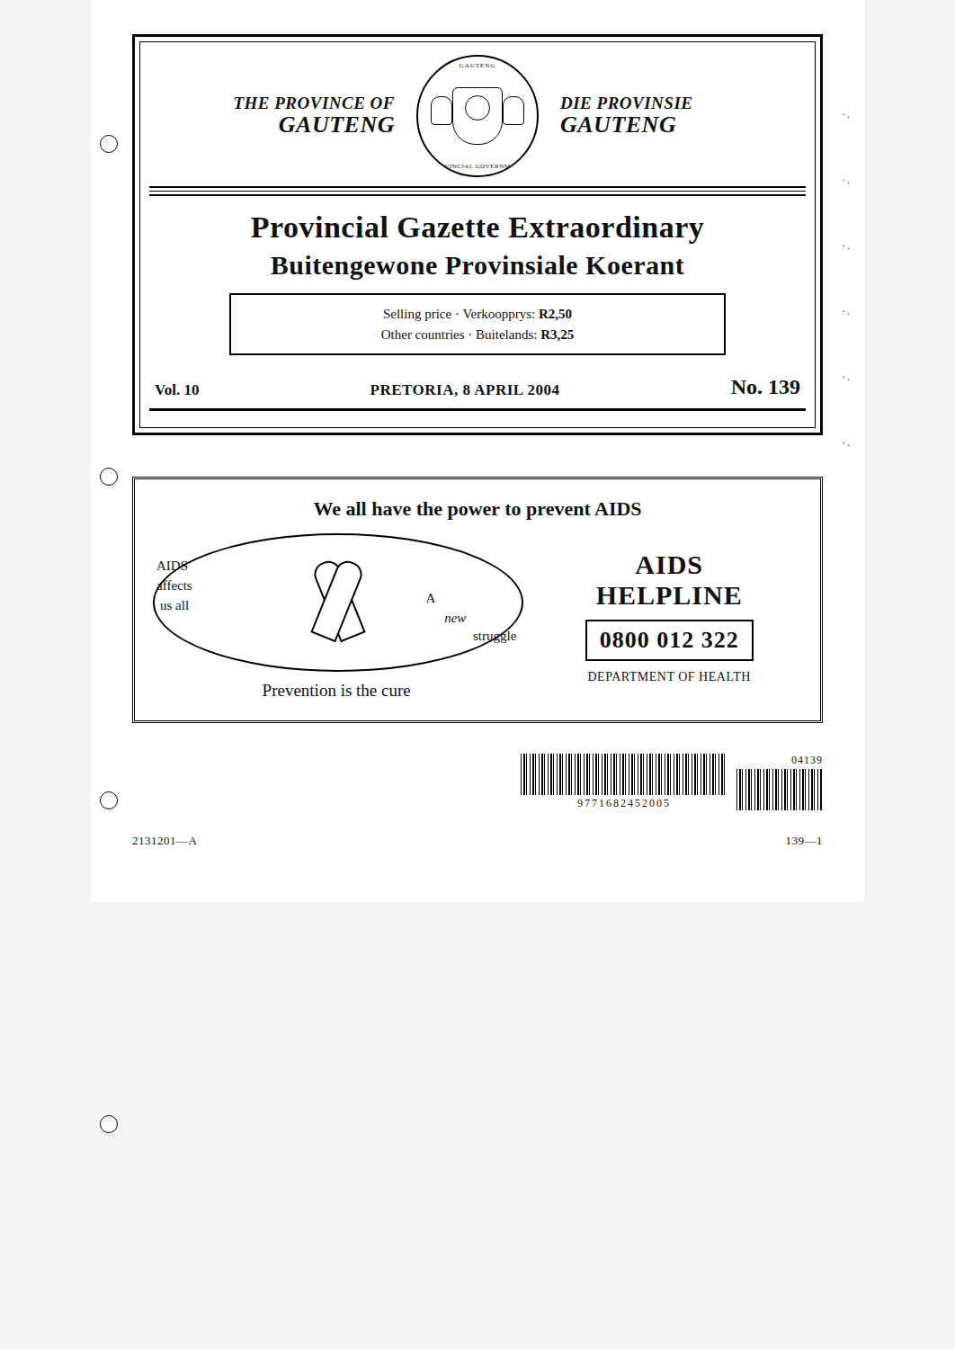·.·.·.·.·.·.
The Province of
Gauteng
GAUTENG
PROVINCIAL GOVERNMENT
Die Provinsie
Gauteng
Provincial Gazette Extraordinary
Buitengewone Provinsiale Koerant
Selling price · Verkoopprys: R2,50
Other countries · Buitelands: R3,25
Vol. 10
PRETORIA, 8 APRIL 2004
No. 139
We all have the power to prevent AIDS
AIDS
affects
us all
A
new
struggle
Prevention is the cure
AIDS
HELPLINE
0800 012 322
DEPARTMENT OF HEALTH
9771682452005
04139
2131201—A
139—1